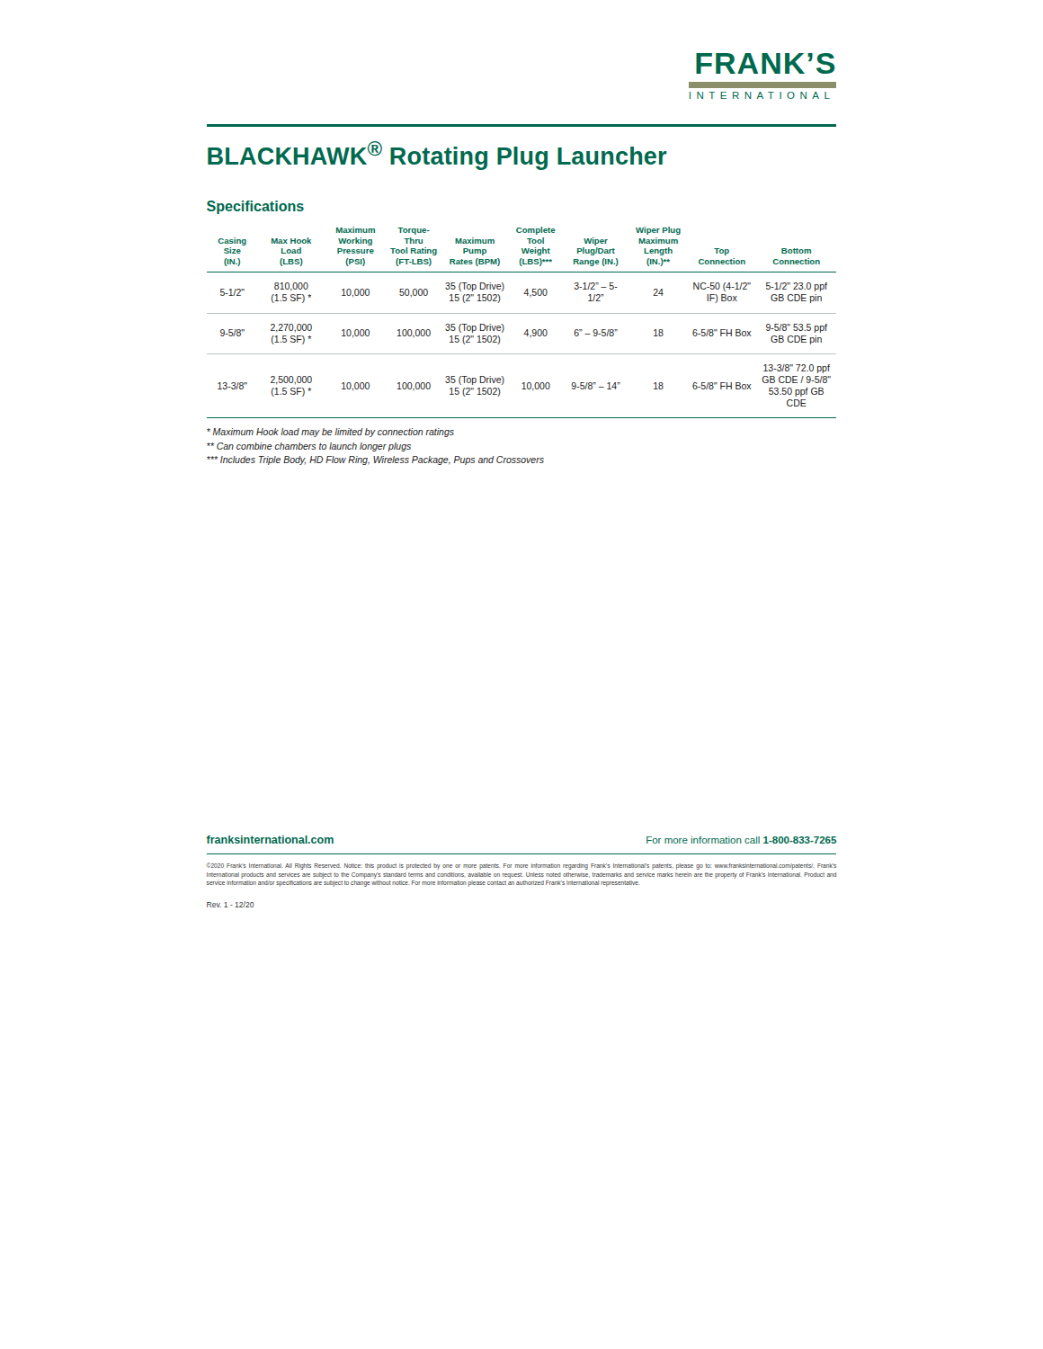FRANK’S
INTERNATIONAL
BLACKHAWK® Rotating Plug Launcher
Specifications
| Casing Size (IN.) | Max Hook Load (LBS) | Maximum Working Pressure (PSI) | Torque-Thru Tool Rating (FT-LBS) | Maximum Pump Rates (BPM) | Complete Tool Weight (LBS)*** | Wiper Plug/Dart Range (IN.) | Wiper Plug Maximum Length (IN.)** | Top Connection | Bottom Connection |
| --- | --- | --- | --- | --- | --- | --- | --- | --- | --- |
| 5-1/2" | 810,000 (1.5 SF) * | 10,000 | 50,000 | 35 (Top Drive) 15 (2" 1502) | 4,500 | 3-1/2” – 5-1/2” | 24 | NC-50 (4-1/2" IF) Box | 5-1/2" 23.0 ppf GB CDE pin |
| 9-5/8" | 2,270,000 (1.5 SF) * | 10,000 | 100,000 | 35 (Top Drive) 15 (2" 1502) | 4,900 | 6” – 9-5/8” | 18 | 6-5/8" FH Box | 9-5/8" 53.5 ppf GB CDE pin |
| 13-3/8" | 2,500,000 (1.5 SF) * | 10,000 | 100,000 | 35 (Top Drive) 15 (2" 1502) | 10,000 | 9-5/8” – 14” | 18 | 6-5/8" FH Box | 13-3/8" 72.0 ppf GB CDE / 9-5/8" 53.50 ppf GB CDE |
* Maximum Hook load may be limited by connection ratings
** Can combine chambers to launch longer plugs
*** Includes Triple Body, HD Flow Ring, Wireless Package, Pups and Crossovers
franksinternational.com
For more information call 1-800-833-7265
©2020 Frank’s International. All Rights Reserved. Notice: this product is protected by one or more patents. For more information regarding Frank’s International’s patents, please go to: www.franksinternational.com/patents/. Frank’s International products and services are subject to the Company’s standard terms and conditions, available on request. Unless noted otherwise, trademarks and service marks herein are the property of Frank’s International. Product and service information and/or specifications are subject to change without notice. For more information please contact an authorized Frank’s International representative.
Rev. 1 - 12/20